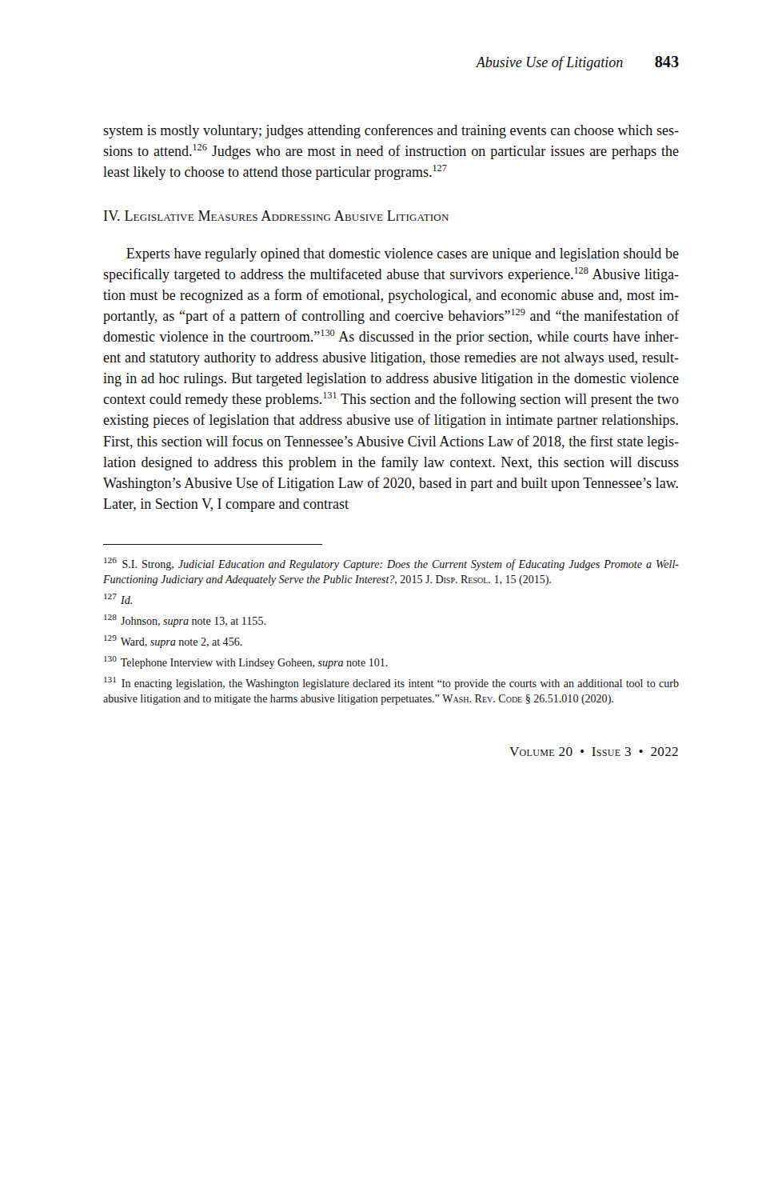Abusive Use of Litigation 843
system is mostly voluntary; judges attending conferences and training events can choose which sessions to attend.126 Judges who are most in need of instruction on particular issues are perhaps the least likely to choose to attend those particular programs.127
IV. Legislative Measures Addressing Abusive Litigation
Experts have regularly opined that domestic violence cases are unique and legislation should be specifically targeted to address the multifaceted abuse that survivors experience.128 Abusive litigation must be recognized as a form of emotional, psychological, and economic abuse and, most importantly, as “part of a pattern of controlling and coercive behaviors”129 and “the manifestation of domestic violence in the courtroom.”130 As discussed in the prior section, while courts have inherent and statutory authority to address abusive litigation, those remedies are not always used, resulting in ad hoc rulings. But targeted legislation to address abusive litigation in the domestic violence context could remedy these problems.131 This section and the following section will present the two existing pieces of legislation that address abusive use of litigation in intimate partner relationships. First, this section will focus on Tennessee’s Abusive Civil Actions Law of 2018, the first state legislation designed to address this problem in the family law context. Next, this section will discuss Washington’s Abusive Use of Litigation Law of 2020, based in part and built upon Tennessee’s law. Later, in Section V, I compare and contrast
126 S.I. Strong, Judicial Education and Regulatory Capture: Does the Current System of Educating Judges Promote a Well-Functioning Judiciary and Adequately Serve the Public Interest?, 2015 J. Disp. Resol. 1, 15 (2015).
127 Id.
128 Johnson, supra note 13, at 1155.
129 Ward, supra note 2, at 456.
130 Telephone Interview with Lindsey Goheen, supra note 101.
131 In enacting legislation, the Washington legislature declared its intent “to provide the courts with an additional tool to curb abusive litigation and to mitigate the harms abusive litigation perpetuates.” Wash. Rev. Code § 26.51.010 (2020).
Volume 20•Issue 3•2022